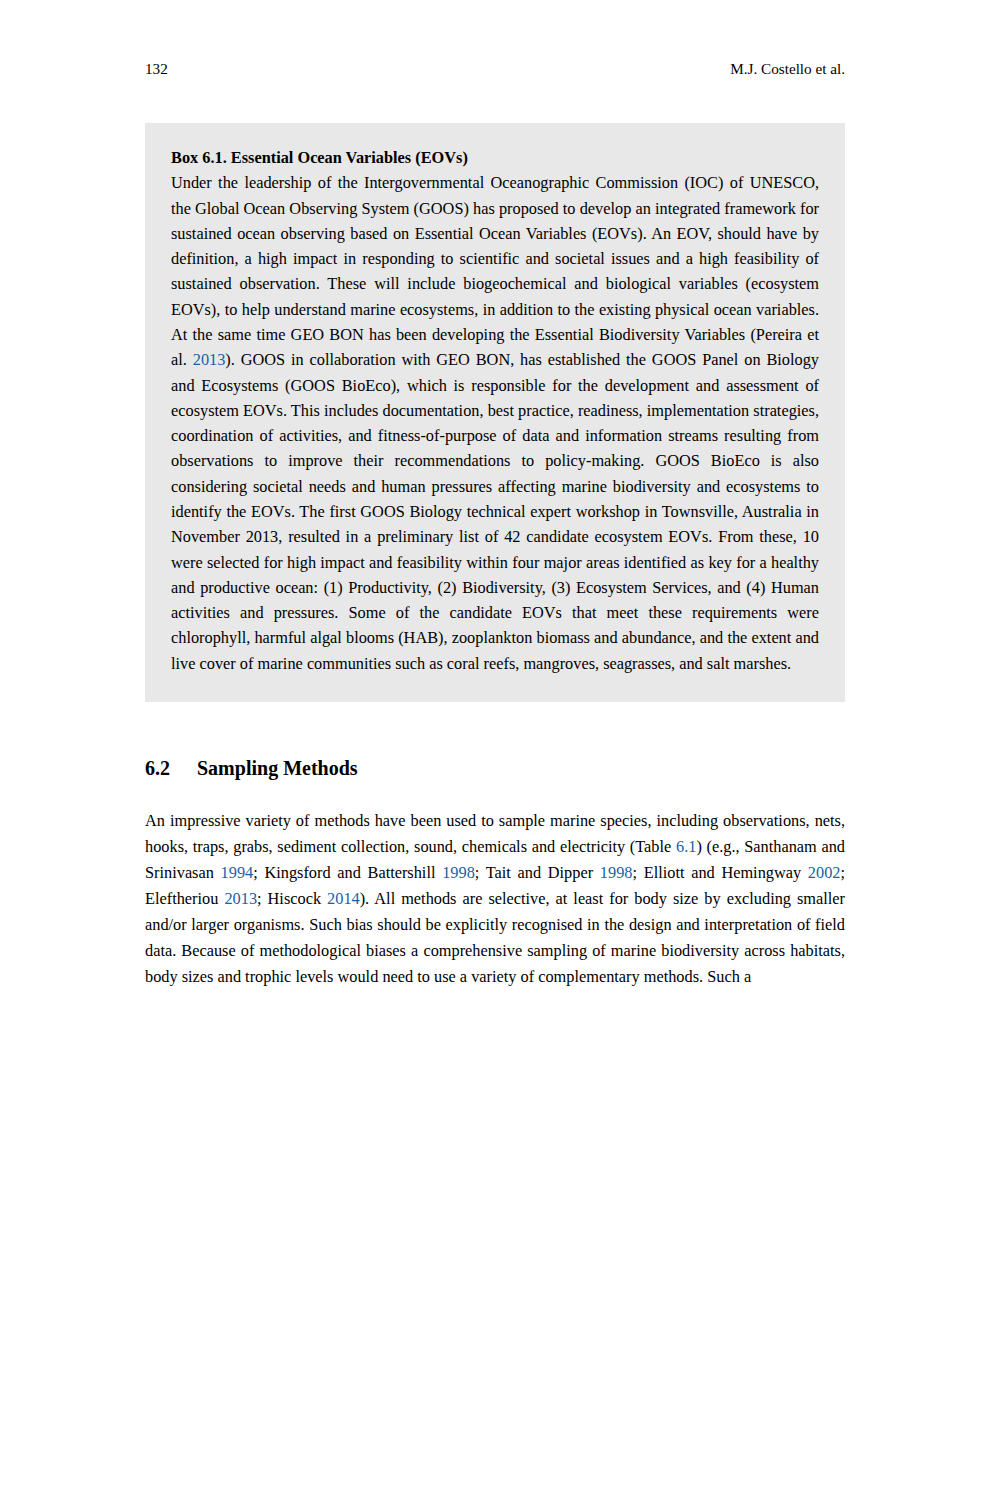132 M.J. Costello et al.
Box 6.1. Essential Ocean Variables (EOVs)
Under the leadership of the Intergovernmental Oceanographic Commission (IOC) of UNESCO, the Global Ocean Observing System (GOOS) has proposed to develop an integrated framework for sustained ocean observing based on Essential Ocean Variables (EOVs). An EOV, should have by definition, a high impact in responding to scientific and societal issues and a high feasibility of sustained observation. These will include biogeochemical and biological variables (ecosystem EOVs), to help understand marine ecosystems, in addition to the existing physical ocean variables. At the same time GEO BON has been developing the Essential Biodiversity Variables (Pereira et al. 2013). GOOS in collaboration with GEO BON, has established the GOOS Panel on Biology and Ecosystems (GOOS BioEco), which is responsible for the development and assessment of ecosystem EOVs. This includes documentation, best practice, readiness, implementation strategies, coordination of activities, and fitness-of-purpose of data and information streams resulting from observations to improve their recommendations to policy-making. GOOS BioEco is also considering societal needs and human pressures affecting marine biodiversity and ecosystems to identify the EOVs. The first GOOS Biology technical expert workshop in Townsville, Australia in November 2013, resulted in a preliminary list of 42 candidate ecosystem EOVs. From these, 10 were selected for high impact and feasibility within four major areas identified as key for a healthy and productive ocean: (1) Productivity, (2) Biodiversity, (3) Ecosystem Services, and (4) Human activities and pressures. Some of the candidate EOVs that meet these requirements were chlorophyll, harmful algal blooms (HAB), zooplankton biomass and abundance, and the extent and live cover of marine communities such as coral reefs, mangroves, seagrasses, and salt marshes.
6.2 Sampling Methods
An impressive variety of methods have been used to sample marine species, including observations, nets, hooks, traps, grabs, sediment collection, sound, chemicals and electricity (Table 6.1) (e.g., Santhanam and Srinivasan 1994; Kingsford and Battershill 1998; Tait and Dipper 1998; Elliott and Hemingway 2002; Eleftheriou 2013; Hiscock 2014). All methods are selective, at least for body size by excluding smaller and/or larger organisms. Such bias should be explicitly recognised in the design and interpretation of field data. Because of methodological biases a comprehensive sampling of marine biodiversity across habitats, body sizes and trophic levels would need to use a variety of complementary methods. Such a